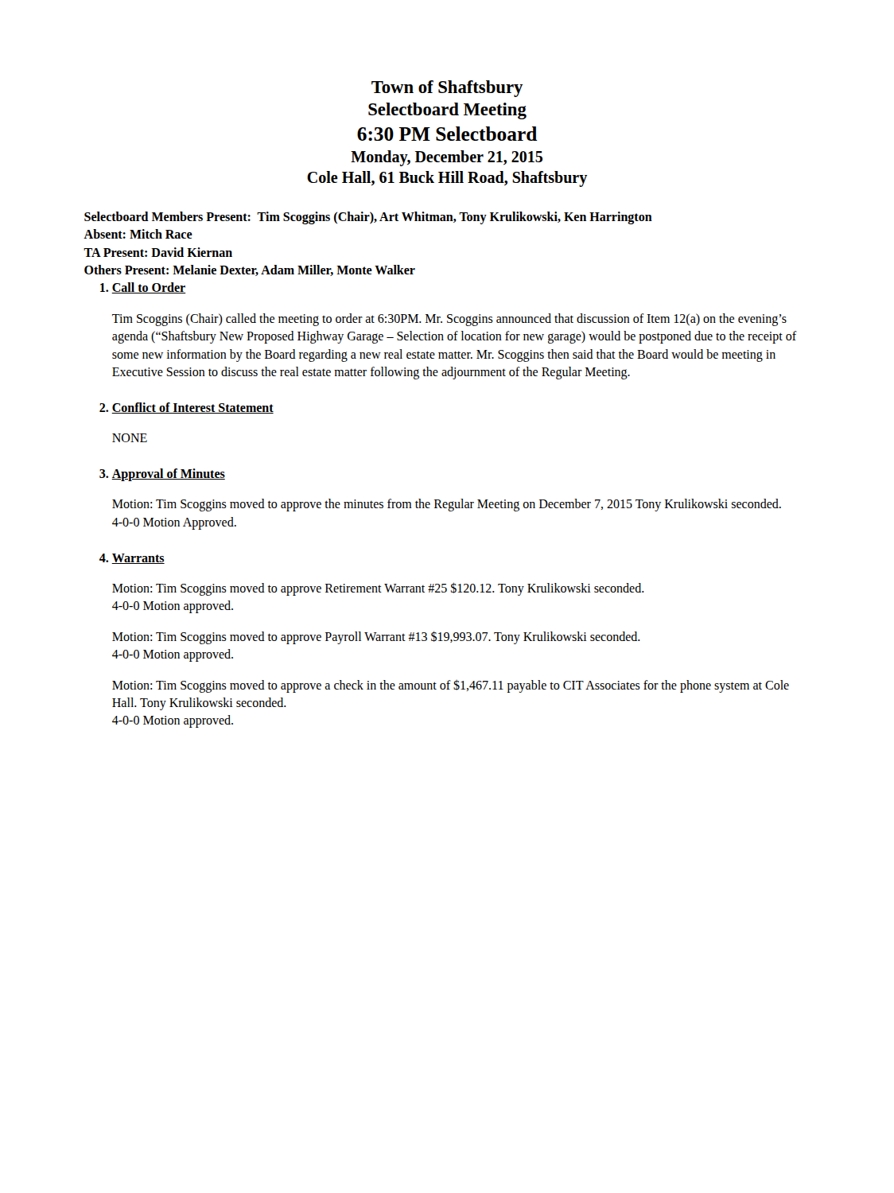Town of Shaftsbury
Selectboard Meeting
6:30 PM Selectboard
Monday, December 21, 2015
Cole Hall, 61 Buck Hill Road, Shaftsbury
Selectboard Members Present: Tim Scoggins (Chair), Art Whitman, Tony Krulikowski, Ken Harrington
Absent: Mitch Race
TA Present: David Kiernan
Others Present: Melanie Dexter, Adam Miller, Monte Walker
Call to Order
Tim Scoggins (Chair) called the meeting to order at 6:30PM. Mr. Scoggins announced that discussion of Item 12(a) on the evening’s agenda (“Shaftsbury New Proposed Highway Garage – Selection of location for new garage) would be postponed due to the receipt of some new information by the Board regarding a new real estate matter. Mr. Scoggins then said that the Board would be meeting in Executive Session to discuss the real estate matter following the adjournment of the Regular Meeting.
Conflict of Interest Statement
NONE
Approval of Minutes
Motion: Tim Scoggins moved to approve the minutes from the Regular Meeting on December 7, 2015 Tony Krulikowski seconded.
4-0-0 Motion Approved.
Warrants
Motion: Tim Scoggins moved to approve Retirement Warrant #25 $120.12. Tony Krulikowski seconded.
4-0-0 Motion approved.
Motion: Tim Scoggins moved to approve Payroll Warrant #13 $19,993.07. Tony Krulikowski seconded.
4-0-0 Motion approved.
Motion: Tim Scoggins moved to approve a check in the amount of $1,467.11 payable to CIT Associates for the phone system at Cole Hall. Tony Krulikowski seconded.
4-0-0 Motion approved.